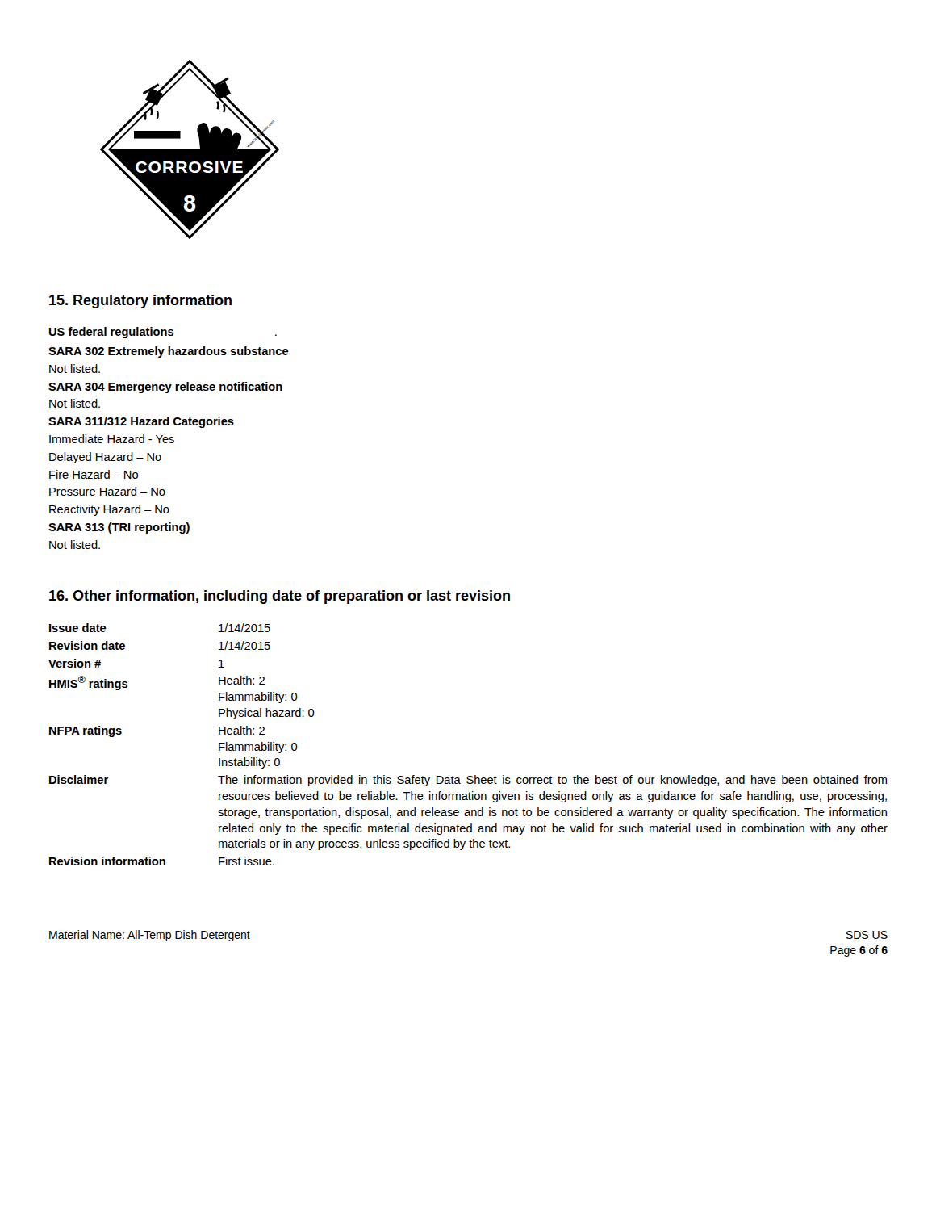CORROSIVE 8 www.labelmaster.com
15. Regulatory information
US federal regulations .
SARA 302 Extremely hazardous substance
Not listed.
SARA 304 Emergency release notification
Not listed.
SARA 311/312 Hazard Categories
Immediate Hazard - Yes
Delayed Hazard – No
Fire Hazard – No
Pressure Hazard – No
Reactivity Hazard – No
SARA 313 (TRI reporting)
Not listed.
16. Other information, including date of preparation or last revision
| Issue date | 1/14/2015 |
| Revision date | 1/14/2015 |
| Version # | 1 |
| HMIS ® ratings | Health: 2 Flammability: 0 Physical hazard: 0 |
| NFPA ratings | Health: 2 Flammability: 0 Instability: 0 |
| Disclaimer | The information provided in this Safety Data Sheet is correct to the best of our knowledge, and have been obtained from resources believed to be reliable. The information given is designed only as a guidance for safe handling, use, processing, storage, transportation, disposal, and release and is not to be considered a warranty or quality specification. The information related only to the specific material designated and may not be valid for such material used in combination with any other materials or in any process, unless specified by the text. |
| Revision information | First issue. |
Material Name: All-Temp Dish Detergent
SDS US
Page 6 of 6